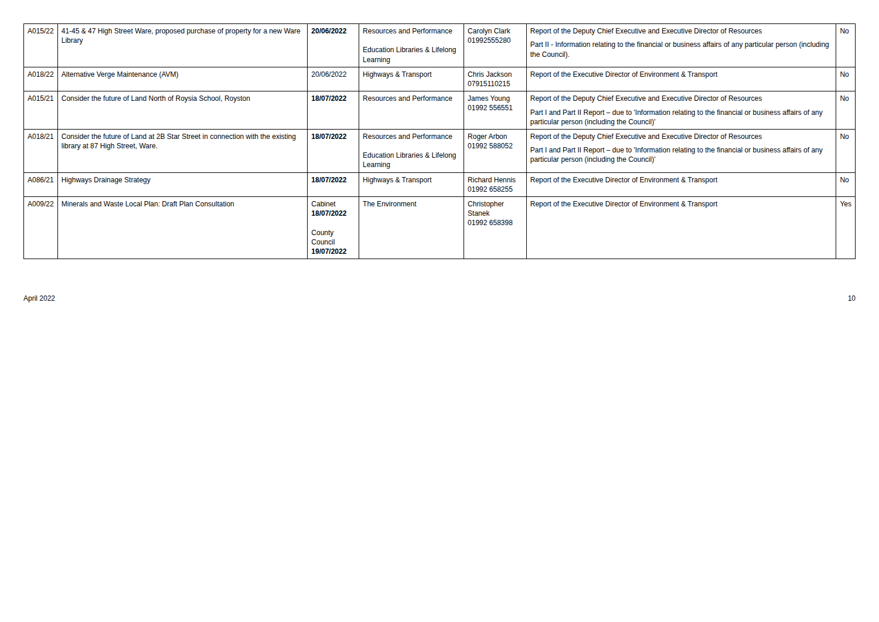| A015/22 | 41-45 & 47 High Street Ware, proposed purchase of property for a new Ware Library | 20/06/2022 | Resources and Performance Education Libraries & Lifelong Learning | Carolyn Clark 01992555280 | Report of the Deputy Chief Executive and Executive Director of Resources Part II - Information relating to the financial or business affairs of any particular person (including the Council). | No |
| A018/22 | Alternative Verge Maintenance (AVM) | 20/06/2022 | Highways & Transport | Chris Jackson 07915110215 | Report of the Executive Director of Environment & Transport | No |
| A015/21 | Consider the future of Land North of Roysia School, Royston | 18/07/2022 | Resources and Performance | James Young 01992 556551 | Report of the Deputy Chief Executive and Executive Director of Resources Part I and Part II Report – due to 'Information relating to the financial or business affairs of any particular person (including the Council)' | No |
| A018/21 | Consider the future of Land at 2B Star Street in connection with the existing library at 87 High Street, Ware. | 18/07/2022 | Resources and Performance Education Libraries & Lifelong Learning | Roger Arbon 01992 588052 | Report of the Deputy Chief Executive and Executive Director of Resources Part I and Part II Report – due to 'Information relating to the financial or business affairs of any particular person (including the Council)' | No |
| A086/21 | Highways Drainage Strategy | 18/07/2022 | Highways & Transport | Richard Hennis 01992 658255 | Report of the Executive Director of Environment & Transport | No |
| A009/22 | Minerals and Waste Local Plan: Draft Plan Consultation | Cabinet 18/07/2022 County Council 19/07/2022 | The Environment | Christopher Stanek 01992 658398 | Report of the Executive Director of Environment & Transport | Yes |
April 2022 10